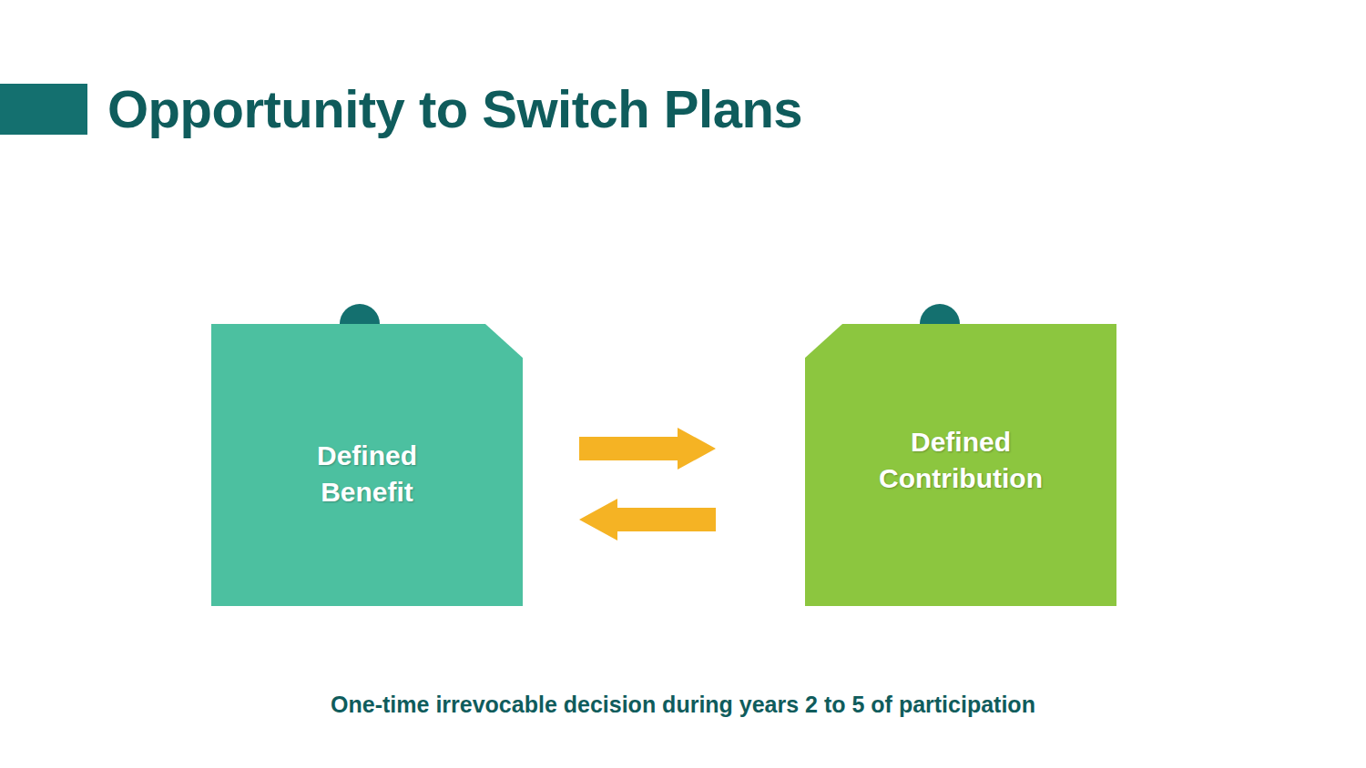Opportunity to Switch Plans
Defined
Benefit
Defined
Contribution
One-time irrevocable decision during years 2 to 5 of participation